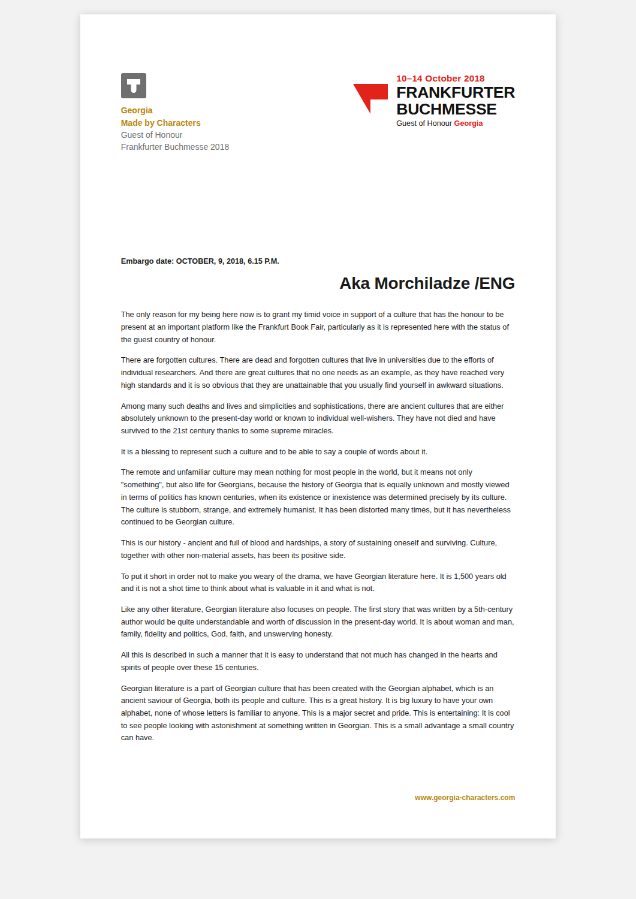Georgia
Made by Characters
Guest of Honour
Frankfurter Buchmesse 2018
10–14 October 2018
FRANKFURTER
BUCHMESSE
Guest of Honour Georgia
Embargo date: OCTOBER, 9, 2018, 6.15 P.M.
Aka Morchiladze /ENG
The only reason for my being here now is to grant my timid voice in support of a culture that has the honour to be present at an important platform like the Frankfurt Book Fair, particularly as it is represented here with the status of the guest country of honour.
There are forgotten cultures. There are dead and forgotten cultures that live in universities due to the efforts of individual researchers. And there are great cultures that no one needs as an example, as they have reached very high standards and it is so obvious that they are unattainable that you usually find yourself in awkward situations.
Among many such deaths and lives and simplicities and sophistications, there are ancient cultures that are either absolutely unknown to the present-day world or known to individual well-wishers. They have not died and have survived to the 21st century thanks to some supreme miracles.
It is a blessing to represent such a culture and to be able to say a couple of words about it.
The remote and unfamiliar culture may mean nothing for most people in the world, but it means not only "something", but also life for Georgians, because the history of Georgia that is equally unknown and mostly viewed in terms of politics has known centuries, when its existence or inexistence was determined precisely by its culture. The culture is stubborn, strange, and extremely humanist. It has been distorted many times, but it has nevertheless continued to be Georgian culture.
This is our history - ancient and full of blood and hardships, a story of sustaining oneself and surviving. Culture, together with other non-material assets, has been its positive side.
To put it short in order not to make you weary of the drama, we have Georgian literature here. It is 1,500 years old and it is not a shot time to think about what is valuable in it and what is not.
Like any other literature, Georgian literature also focuses on people. The first story that was written by a 5th-century author would be quite understandable and worth of discussion in the present-day world. It is about woman and man, family, fidelity and politics, God, faith, and unswerving honesty.
All this is described in such a manner that it is easy to understand that not much has changed in the hearts and spirits of people over these 15 centuries.
Georgian literature is a part of Georgian culture that has been created with the Georgian alphabet, which is an ancient saviour of Georgia, both its people and culture. This is a great history. It is big luxury to have your own alphabet, none of whose letters is familiar to anyone. This is a major secret and pride. This is entertaining: It is cool to see people looking with astonishment at something written in Georgian. This is a small advantage a small country can have.
www.georgia-characters.com